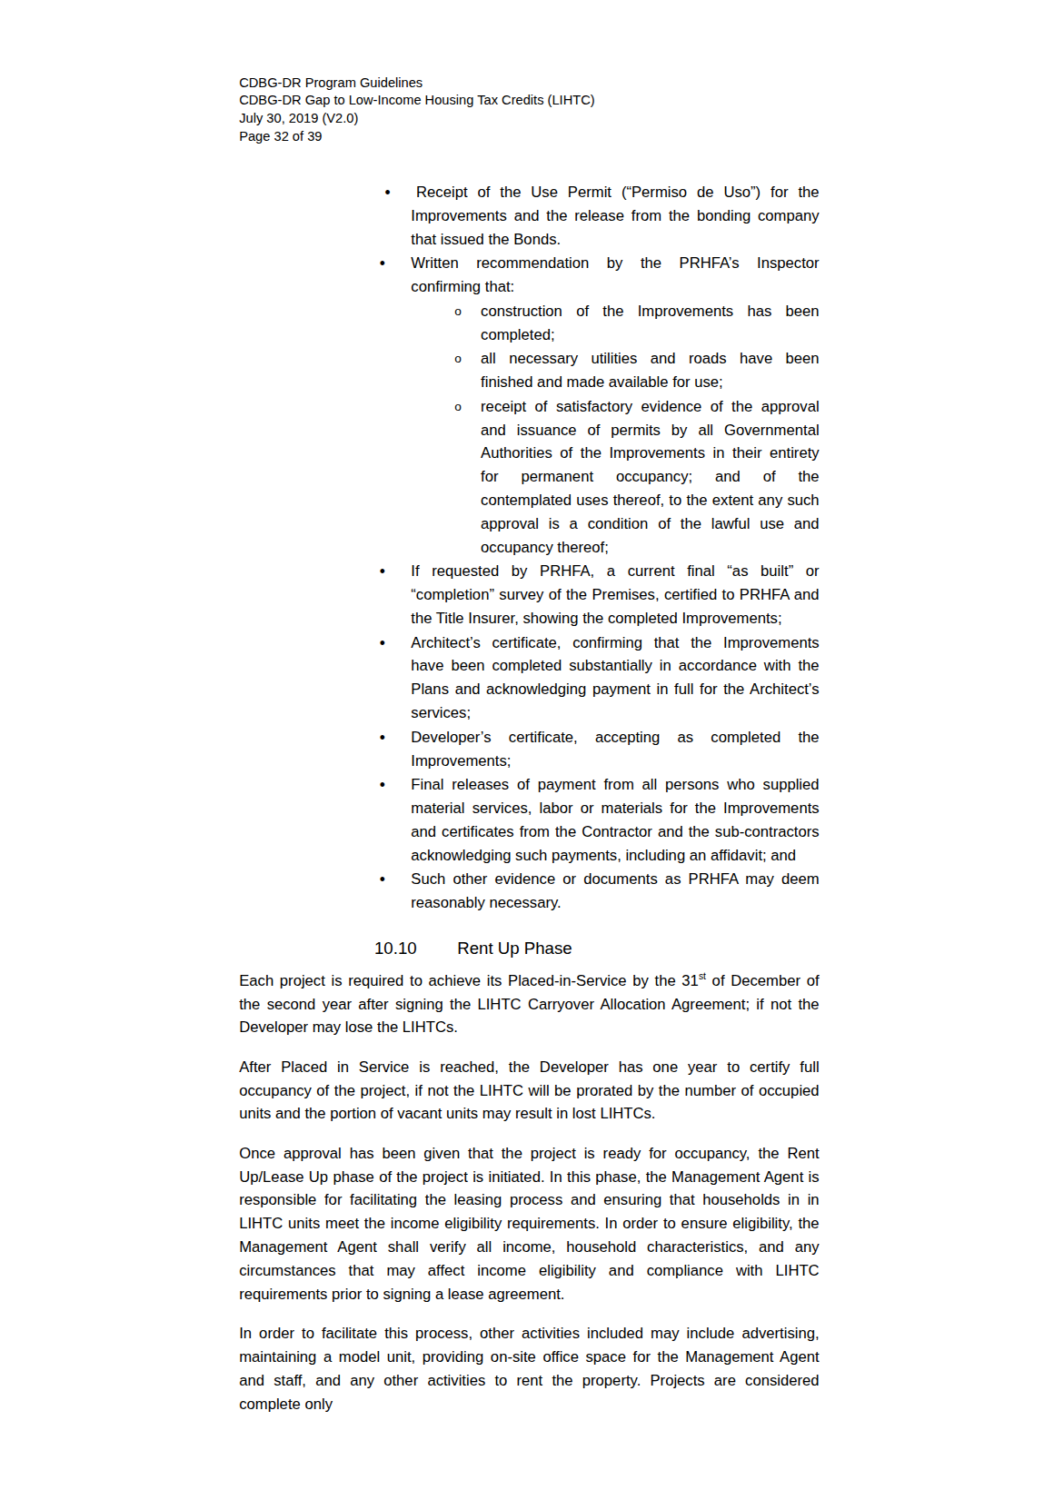CDBG-DR Program Guidelines
CDBG-DR Gap to Low-Income Housing Tax Credits (LIHTC)
July 30, 2019 (V2.0)
Page 32 of 39
Receipt of the Use Permit (“Permiso de Uso”) for the Improvements and the release from the bonding company that issued the Bonds.
Written recommendation by the PRHFA’s Inspector confirming that:
construction of the Improvements has been completed;
all necessary utilities and roads have been finished and made available for use;
receipt of satisfactory evidence of the approval and issuance of permits by all Governmental Authorities of the Improvements in their entirety for permanent occupancy; and of the contemplated uses thereof, to the extent any such approval is a condition of the lawful use and occupancy thereof;
If requested by PRHFA, a current final “as built” or “completion” survey of the Premises, certified to PRHFA and the Title Insurer, showing the completed Improvements;
Architect’s certificate, confirming that the Improvements have been completed substantially in accordance with the Plans and acknowledging payment in full for the Architect’s services;
Developer’s certificate, accepting as completed the Improvements;
Final releases of payment from all persons who supplied material services, labor or materials for the Improvements and certificates from the Contractor and the sub-contractors acknowledging such payments, including an affidavit; and
Such other evidence or documents as PRHFA may deem reasonably necessary.
10.10 Rent Up Phase
Each project is required to achieve its Placed-in-Service by the 31st of December of the second year after signing the LIHTC Carryover Allocation Agreement; if not the Developer may lose the LIHTCs.
After Placed in Service is reached, the Developer has one year to certify full occupancy of the project, if not the LIHTC will be prorated by the number of occupied units and the portion of vacant units may result in lost LIHTCs.
Once approval has been given that the project is ready for occupancy, the Rent Up/Lease Up phase of the project is initiated. In this phase, the Management Agent is responsible for facilitating the leasing process and ensuring that households in in LIHTC units meet the income eligibility requirements. In order to ensure eligibility, the Management Agent shall verify all income, household characteristics, and any circumstances that may affect income eligibility and compliance with LIHTC requirements prior to signing a lease agreement.
In order to facilitate this process, other activities included may include advertising, maintaining a model unit, providing on-site office space for the Management Agent and staff, and any other activities to rent the property. Projects are considered complete only